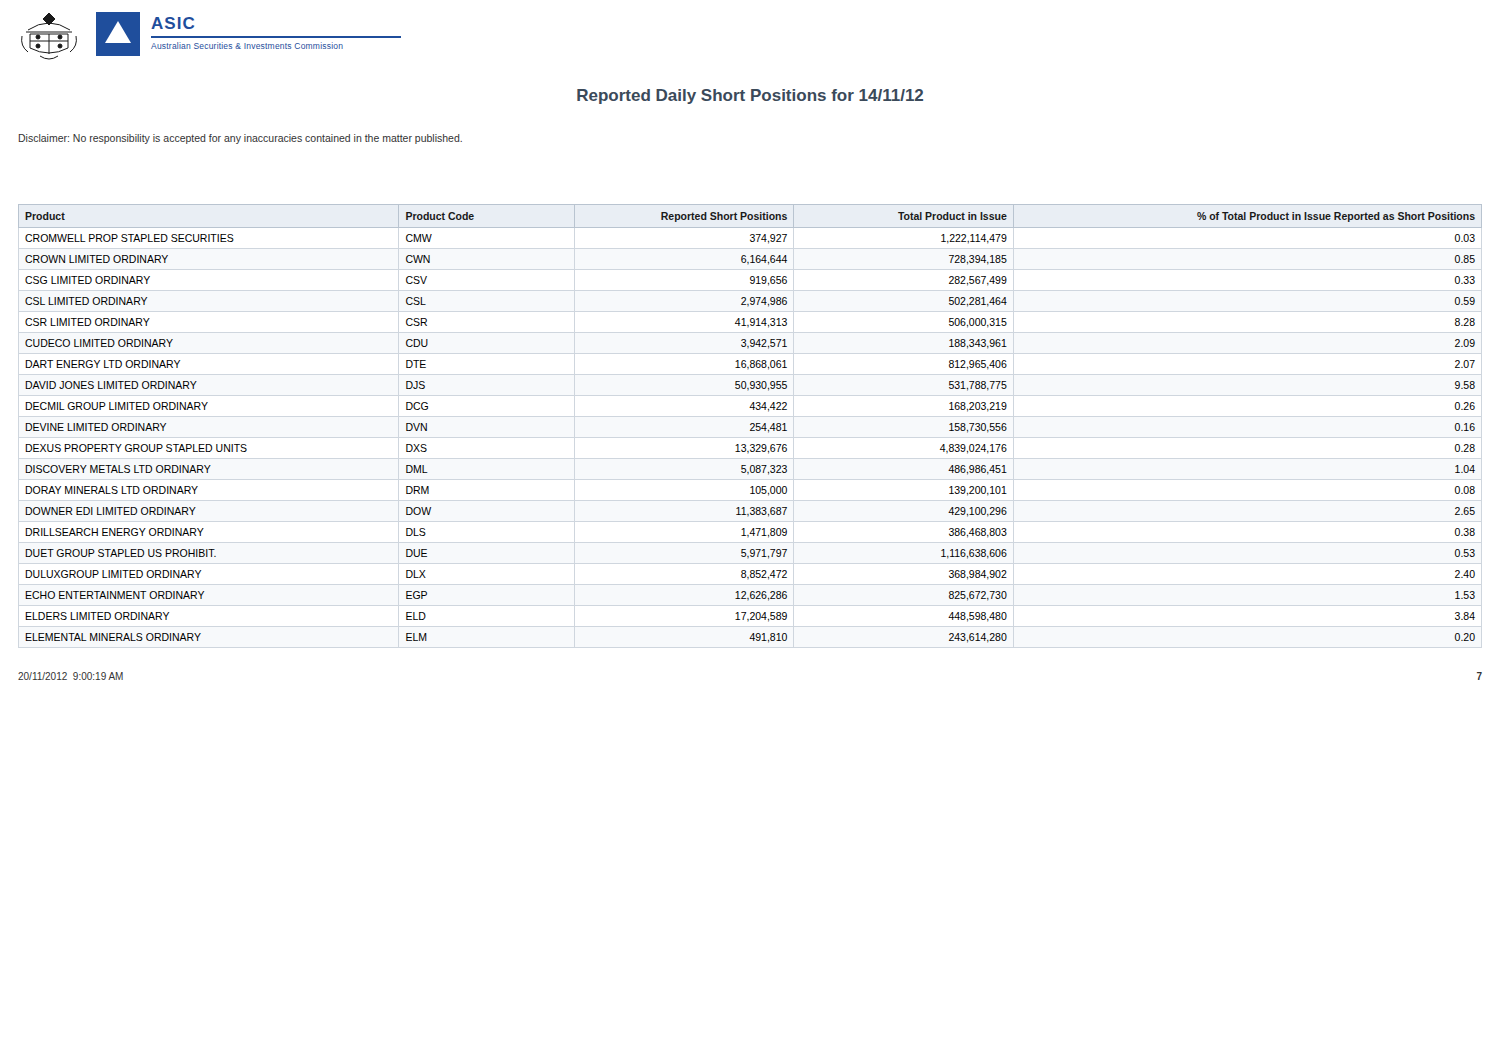ASIC
Australian Securities & Investments Commission
Reported Daily Short Positions for 14/11/12
Disclaimer: No responsibility is accepted for any inaccuracies contained in the matter published.
| Product | Product Code | Reported Short Positions | Total Product in Issue | % of Total Product in Issue Reported as Short Positions |
| --- | --- | --- | --- | --- |
| CROMWELL PROP STAPLED SECURITIES | CMW | 374,927 | 1,222,114,479 | 0.03 |
| CROWN LIMITED ORDINARY | CWN | 6,164,644 | 728,394,185 | 0.85 |
| CSG LIMITED ORDINARY | CSV | 919,656 | 282,567,499 | 0.33 |
| CSL LIMITED ORDINARY | CSL | 2,974,986 | 502,281,464 | 0.59 |
| CSR LIMITED ORDINARY | CSR | 41,914,313 | 506,000,315 | 8.28 |
| CUDECO LIMITED ORDINARY | CDU | 3,942,571 | 188,343,961 | 2.09 |
| DART ENERGY LTD ORDINARY | DTE | 16,868,061 | 812,965,406 | 2.07 |
| DAVID JONES LIMITED ORDINARY | DJS | 50,930,955 | 531,788,775 | 9.58 |
| DECMIL GROUP LIMITED ORDINARY | DCG | 434,422 | 168,203,219 | 0.26 |
| DEVINE LIMITED ORDINARY | DVN | 254,481 | 158,730,556 | 0.16 |
| DEXUS PROPERTY GROUP STAPLED UNITS | DXS | 13,329,676 | 4,839,024,176 | 0.28 |
| DISCOVERY METALS LTD ORDINARY | DML | 5,087,323 | 486,986,451 | 1.04 |
| DORAY MINERALS LTD ORDINARY | DRM | 105,000 | 139,200,101 | 0.08 |
| DOWNER EDI LIMITED ORDINARY | DOW | 11,383,687 | 429,100,296 | 2.65 |
| DRILLSEARCH ENERGY ORDINARY | DLS | 1,471,809 | 386,468,803 | 0.38 |
| DUET GROUP STAPLED US PROHIBIT. | DUE | 5,971,797 | 1,116,638,606 | 0.53 |
| DULUXGROUP LIMITED ORDINARY | DLX | 8,852,472 | 368,984,902 | 2.40 |
| ECHO ENTERTAINMENT ORDINARY | EGP | 12,626,286 | 825,672,730 | 1.53 |
| ELDERS LIMITED ORDINARY | ELD | 17,204,589 | 448,598,480 | 3.84 |
| ELEMENTAL MINERALS ORDINARY | ELM | 491,810 | 243,614,280 | 0.20 |
20/11/2012 9:00:19 AM 7